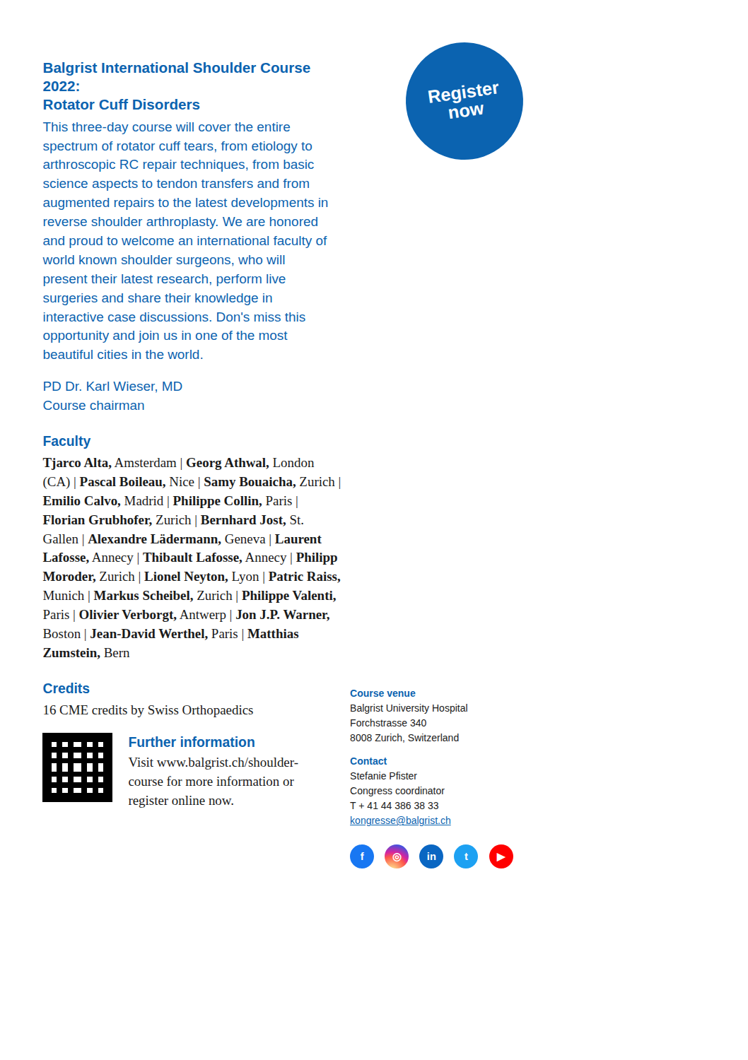Register
now
Balgrist International Shoulder Course 2022:
Rotator Cuff Disorders
This three-day course will cover the entire spectrum of rotator cuff tears, from etiology to arthroscopic RC repair techniques, from basic science aspects to tendon transfers and from augmented repairs to the latest developments in reverse shoulder arthroplasty. We are honored and proud to welcome an international faculty of world known shoulder surgeons, who will present their latest research, perform live surgeries and share their knowledge in interactive case discussions. Don's miss this opportunity and join us in one of the most beautiful cities in the world.
PD Dr. Karl Wieser, MD
Course chairman
Faculty
Tjarco Alta, Amsterdam | Georg Athwal, London (CA) | Pascal Boileau, Nice | Samy Bouaicha, Zurich | Emilio Calvo, Madrid | Philippe Collin, Paris | Florian Grubhofer, Zurich | Bernhard Jost, St. Gallen | Alexandre Lädermann, Geneva | Laurent Lafosse, Annecy | Thibault Lafosse, Annecy | Philipp Moroder, Zurich | Lionel Neyton, Lyon | Patric Raiss, Munich | Markus Scheibel, Zurich | Philippe Valenti, Paris | Olivier Verborgt, Antwerp | Jon J.P. Warner, Boston | Jean-David Werthel, Paris | Matthias Zumstein, Bern
Credits
16 CME credits by Swiss Orthopaedics
Further information
Visit www.balgrist.ch/shoulder-course for more information or register online now.
Course venue
Balgrist University Hospital
Forchstrasse 340
8008 Zurich, Switzerland
Contact
Stefanie Pfister
Congress coordinator
T + 41 44 386 38 33
kongresse@balgrist.ch
f ◎ in t ▶